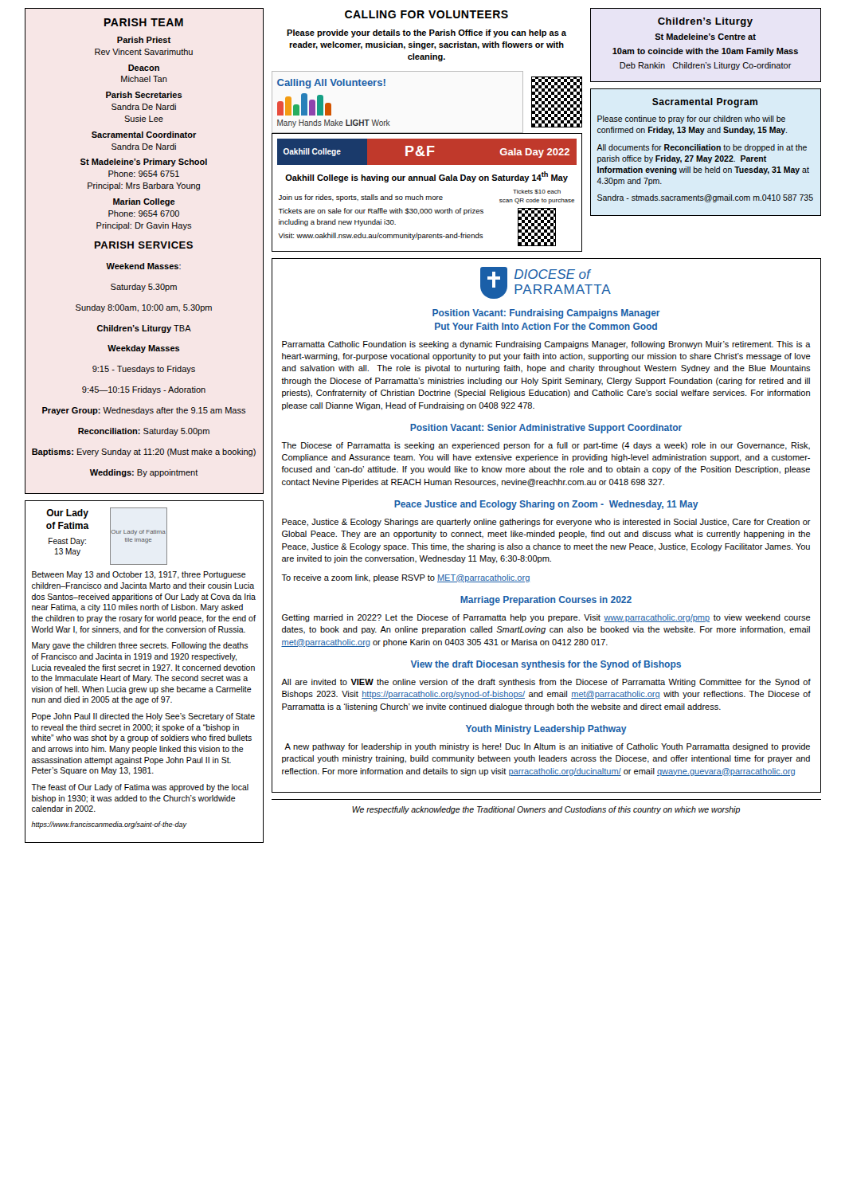PARISH TEAM
Parish Priest
Rev Vincent Savarimuthu
Deacon
Michael Tan
Parish Secretaries
Sandra De Nardi
Susie Lee
Sacramental Coordinator
Sandra De Nardi
St Madeleine’s Primary School
Phone: 9654 6751
Principal: Mrs Barbara Young
Marian College
Phone: 9654 6700
Principal: Dr Gavin Hays
PARISH SERVICES
Weekend Masses:
Saturday 5.30pm
Sunday 8:00am, 10:00 am, 5.30pm
Children’s Liturgy TBA
Weekday Masses
9:15 - Tuesdays to Fridays
9:45—10:15 Fridays - Adoration
Prayer Group: Wednesdays after the 9.15 am Mass
Reconciliation: Saturday 5.00pm
Baptisms: Every Sunday at 11:20 (Must make a booking)
Weddings: By appointment
Our Lady
of Fatima
Feast Day:
13 May
Our Lady of Fatima tile image
Between May 13 and October 13, 1917, three Portuguese children–Francisco and Jacinta Marto and their cousin Lucia dos Santos–received apparitions of Our Lady at Cova da Iria near Fatima, a city 110 miles north of Lisbon. Mary asked the children to pray the rosary for world peace, for the end of World War I, for sinners, and for the conversion of Russia.
Mary gave the children three secrets. Following the deaths of Francisco and Jacinta in 1919 and 1920 respectively, Lucia revealed the first secret in 1927. It concerned devotion to the Immaculate Heart of Mary. The second secret was a vision of hell. When Lucia grew up she became a Carmelite nun and died in 2005 at the age of 97.
Pope John Paul II directed the Holy See’s Secretary of State to reveal the third secret in 2000; it spoke of a “bishop in white” who was shot by a group of soldiers who fired bullets and arrows into him. Many people linked this vision to the assassination attempt against Pope John Paul II in St. Peter’s Square on May 13, 1981.
The feast of Our Lady of Fatima was approved by the local bishop in 1930; it was added to the Church’s worldwide calendar in 2002.
https://www.franciscanmedia.org/saint-of-the-day
CALLING FOR VOLUNTEERS
Please provide your details to the Parish Office if you can help as a reader, welcomer, musician, singer, sacristan, with flowers or with cleaning.
Calling All Volunteers!
Many Hands Make LIGHT Work
Oakhill College P&F Gala Day 2022
Oakhill College is having our annual Gala Day on Saturday 14th May
Join us for rides, sports, stalls and so much more
Tickets are on sale for our Raffle with $30,000 worth of prizes including a brand new Hyundai i30.
Visit: www.oakhill.nsw.edu.au/community/parents-and-friends
Tickets $10 each
scan QR code to purchase
Children’s Liturgy
St Madeleine’s Centre at
10am to coincide with the 10am Family Mass
Deb Rankin Children’s Liturgy Co-ordinator
Sacramental Program
Please continue to pray for our children who will be confirmed on Friday, 13 May and Sunday, 15 May.
All documents for Reconciliation to be dropped in at the parish office by Friday, 27 May 2022. Parent Information evening will be held on Tuesday, 31 May at 4.30pm and 7pm.
Sandra - stmads.sacraments@gmail.com m.0410 587 735
DIOCESE of
PARRAMATTA
Position Vacant: Fundraising Campaigns Manager
Put Your Faith Into Action For the Common Good
Parramatta Catholic Foundation is seeking a dynamic Fundraising Campaigns Manager, following Bronwyn Muir’s retirement. This is a heart-warming, for-purpose vocational opportunity to put your faith into action, supporting our mission to share Christ’s message of love and salvation with all. The role is pivotal to nurturing faith, hope and charity throughout Western Sydney and the Blue Mountains through the Diocese of Parramatta’s ministries including our Holy Spirit Seminary, Clergy Support Foundation (caring for retired and ill priests), Confraternity of Christian Doctrine (Special Religious Education) and Catholic Care’s social welfare services. For information please call Dianne Wigan, Head of Fundraising on 0408 922 478.
Position Vacant: Senior Administrative Support Coordinator
The Diocese of Parramatta is seeking an experienced person for a full or part-time (4 days a week) role in our Governance, Risk, Compliance and Assurance team. You will have extensive experience in providing high-level administration support, and a customer-focused and ‘can-do’ attitude. If you would like to know more about the role and to obtain a copy of the Position Description, please contact Nevine Piperides at REACH Human Resources, nevine@reachhr.com.au or 0418 698 327.
Peace Justice and Ecology Sharing on Zoom - Wednesday, 11 May
Peace, Justice & Ecology Sharings are quarterly online gatherings for everyone who is interested in Social Justice, Care for Creation or Global Peace. They are an opportunity to connect, meet like-minded people, find out and discuss what is currently happening in the Peace, Justice & Ecology space. This time, the sharing is also a chance to meet the new Peace, Justice, Ecology Facilitator James. You are invited to join the conversation, Wednesday 11 May, 6:30-8:00pm.
To receive a zoom link, please RSVP to MET@parracatholic.org
Marriage Preparation Courses in 2022
Getting married in 2022? Let the Diocese of Parramatta help you prepare. Visit www.parracatholic.org/pmp to view weekend course dates, to book and pay. An online preparation called SmartLoving can also be booked via the website. For more information, email met@parracatholic.org or phone Karin on 0403 305 431 or Marisa on 0412 280 017.
View the draft Diocesan synthesis for the Synod of Bishops
All are invited to VIEW the online version of the draft synthesis from the Diocese of Parramatta Writing Committee for the Synod of Bishops 2023. Visit https://parracatholic.org/synod-of-bishops/ and email met@parracatholic.org with your reflections. The Diocese of Parramatta is a ‘listening Church’ we invite continued dialogue through both the website and direct email address.
Youth Ministry Leadership Pathway
A new pathway for leadership in youth ministry is here! Duc In Altum is an initiative of Catholic Youth Parramatta designed to provide practical youth ministry training, build community between youth leaders across the Diocese, and offer intentional time for prayer and reflection. For more information and details to sign up visit parracatholic.org/ducinaltum/ or email qwayne.guevara@parracatholic.org
We respectfully acknowledge the Traditional Owners and Custodians of this country on which we worship